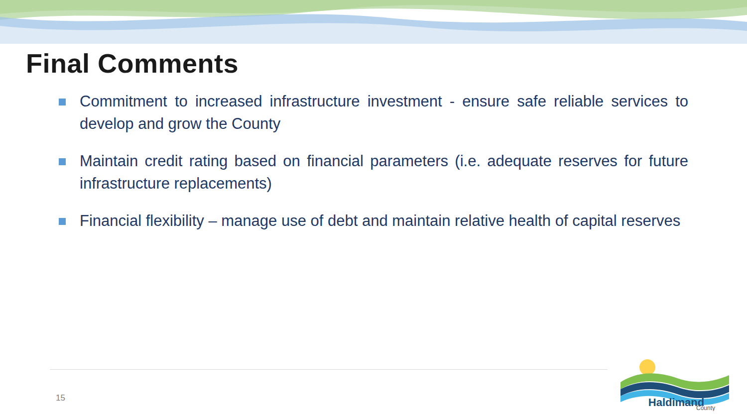Final Comments
Commitment to increased infrastructure investment - ensure safe reliable services to develop and grow the County
Maintain credit rating based on financial parameters (i.e. adequate reserves for future infrastructure replacements)
Financial flexibility – manage use of debt and maintain relative health of capital reserves
15
Haldimand County